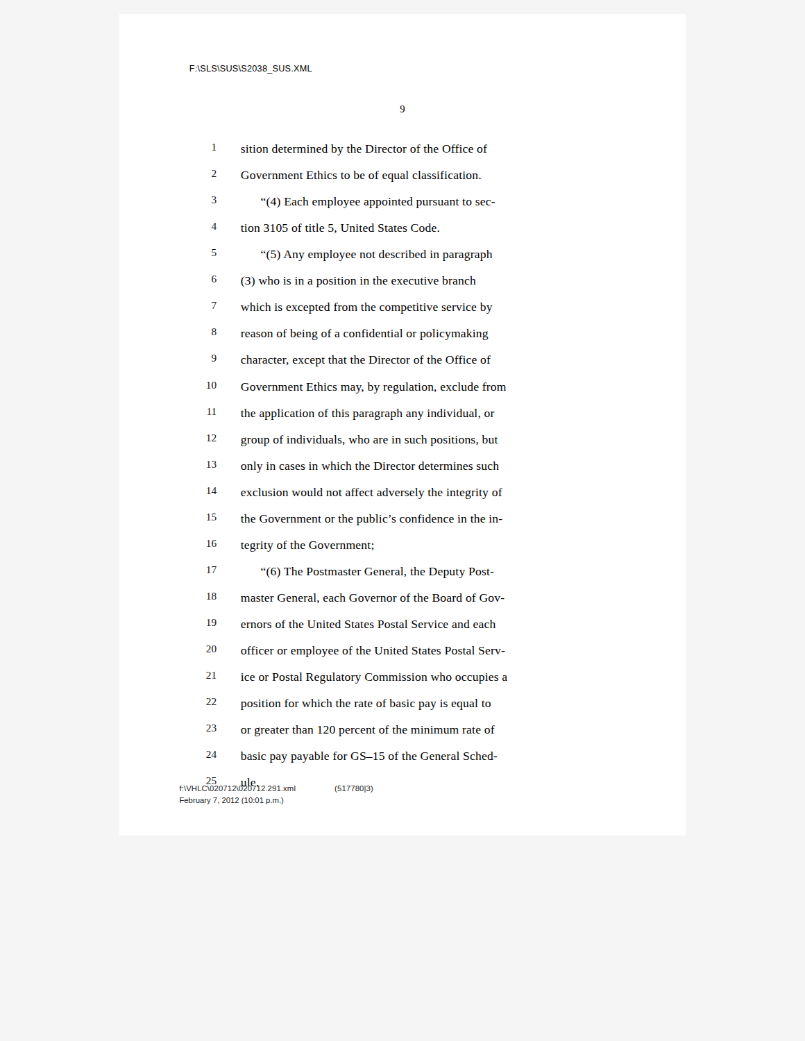F:\SLS\SUS\S2038_SUS.XML
9
| 1 | sition determined by the Director of the Office of |
| 2 | Government Ethics to be of equal classification. |
| 3 | “(4) Each employee appointed pursuant to sec- |
| 4 | tion 3105 of title 5, United States Code. |
| 5 | “(5) Any employee not described in paragraph |
| 6 | (3) who is in a position in the executive branch |
| 7 | which is excepted from the competitive service by |
| 8 | reason of being of a confidential or policymaking |
| 9 | character, except that the Director of the Office of |
| 10 | Government Ethics may, by regulation, exclude from |
| 11 | the application of this paragraph any individual, or |
| 12 | group of individuals, who are in such positions, but |
| 13 | only in cases in which the Director determines such |
| 14 | exclusion would not affect adversely the integrity of |
| 15 | the Government or the public’s confidence in the in- |
| 16 | tegrity of the Government; |
| 17 | “(6) The Postmaster General, the Deputy Post- |
| 18 | master General, each Governor of the Board of Gov- |
| 19 | ernors of the United States Postal Service and each |
| 20 | officer or employee of the United States Postal Serv- |
| 21 | ice or Postal Regulatory Commission who occupies a |
| 22 | position for which the rate of basic pay is equal to |
| 23 | or greater than 120 percent of the minimum rate of |
| 24 | basic pay payable for GS–15 of the General Sched- |
| 25 | ule. |
f:\VHLC\020712\020712.291.xml (517780|3)
February 7, 2012 (10:01 p.m.)